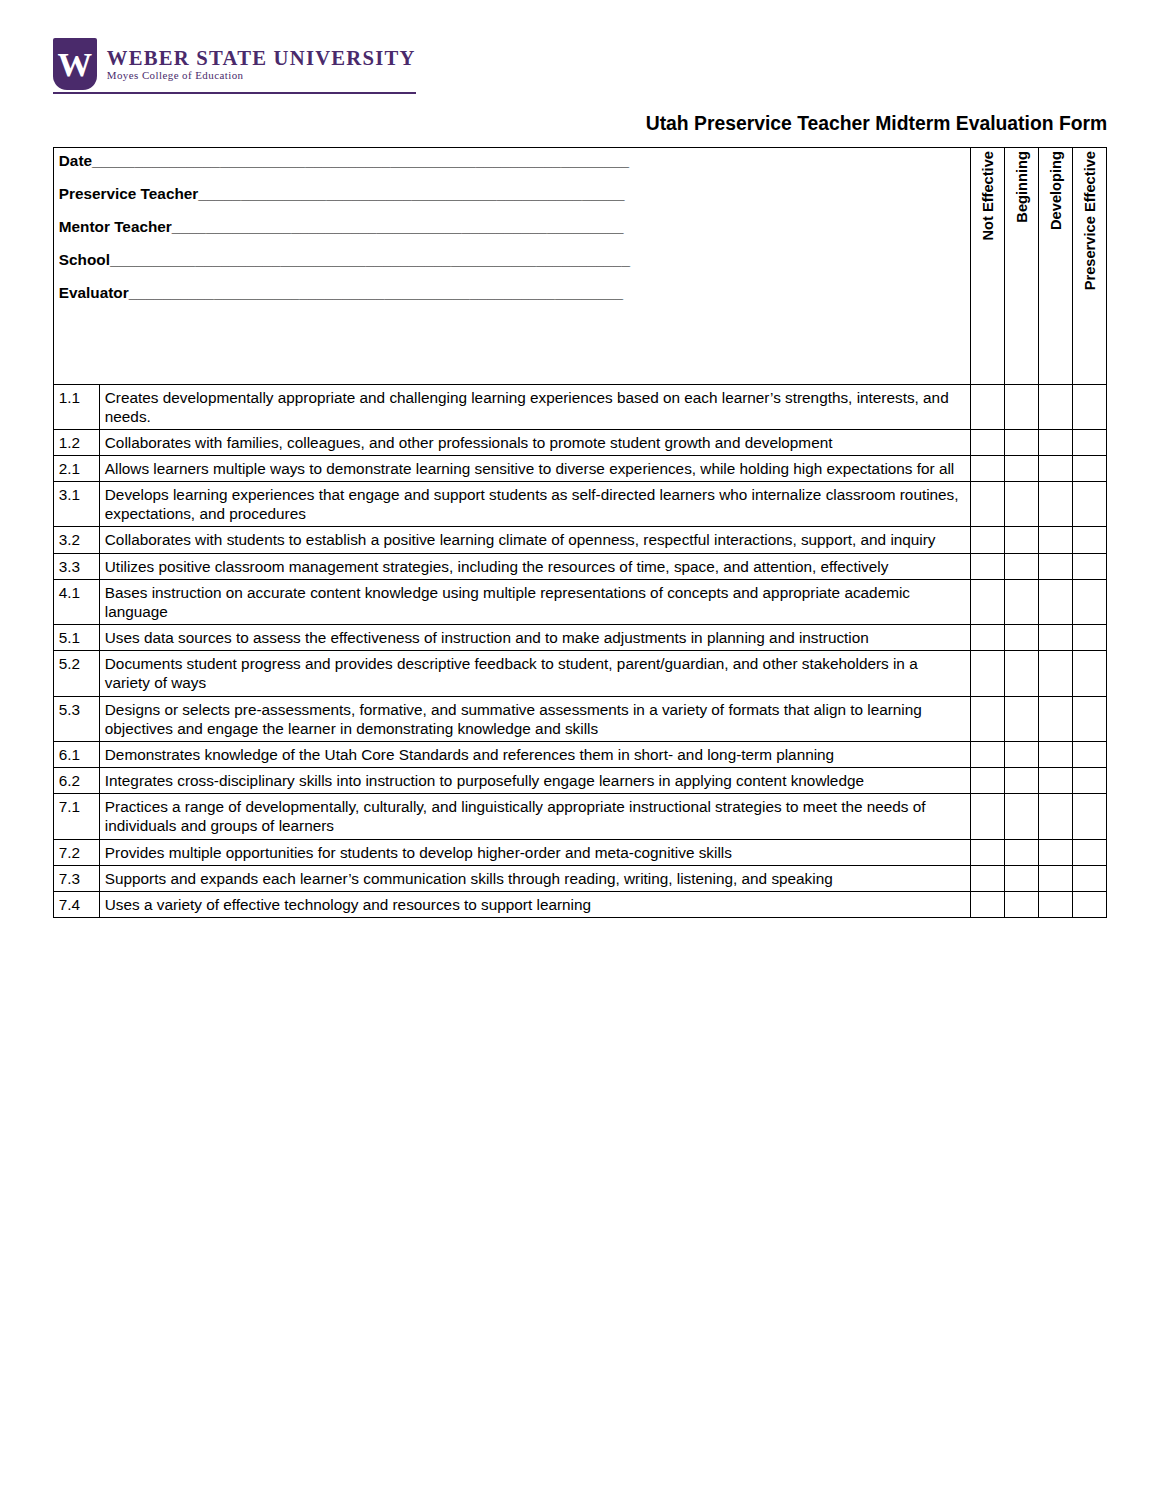W
WEBER STATE UNIVERSITY
Moyes College of Education
Utah Preservice Teacher Midterm Evaluation Form
| Date_______________________________________________________________ Preservice Teacher__________________________________________________ Mentor Teacher_____________________________________________________ School_____________________________________________________________ Evaluator__________________________________________________________ | Not Effective | Beginning | Developing | Preservice Effective |
| 1.1 | Creates developmentally appropriate and challenging learning experiences based on each learner’s strengths, interests, and needs. | | | | |
| 1.2 | Collaborates with families, colleagues, and other professionals to promote student growth and development | | | | |
| 2.1 | Allows learners multiple ways to demonstrate learning sensitive to diverse experiences, while holding high expectations for all | | | | |
| 3.1 | Develops learning experiences that engage and support students as self-directed learners who internalize classroom routines, expectations, and procedures | | | | |
| 3.2 | Collaborates with students to establish a positive learning climate of openness, respectful interactions, support, and inquiry | | | | |
| 3.3 | Utilizes positive classroom management strategies, including the resources of time, space, and attention, effectively | | | | |
| 4.1 | Bases instruction on accurate content knowledge using multiple representations of concepts and appropriate academic language | | | | |
| 5.1 | Uses data sources to assess the effectiveness of instruction and to make adjustments in planning and instruction | | | | |
| 5.2 | Documents student progress and provides descriptive feedback to student, parent/guardian, and other stakeholders in a variety of ways | | | | |
| 5.3 | Designs or selects pre-assessments, formative, and summative assessments in a variety of formats that align to learning objectives and engage the learner in demonstrating knowledge and skills | | | | |
| 6.1 | Demonstrates knowledge of the Utah Core Standards and references them in short- and long-term planning | | | | |
| 6.2 | Integrates cross-disciplinary skills into instruction to purposefully engage learners in applying content knowledge | | | | |
| 7.1 | Practices a range of developmentally, culturally, and linguistically appropriate instructional strategies to meet the needs of individuals and groups of learners | | | | |
| 7.2 | Provides multiple opportunities for students to develop higher-order and meta-cognitive skills | | | | |
| 7.3 | Supports and expands each learner’s communication skills through reading, writing, listening, and speaking | | | | |
| 7.4 | Uses a variety of effective technology and resources to support learning | | | | |